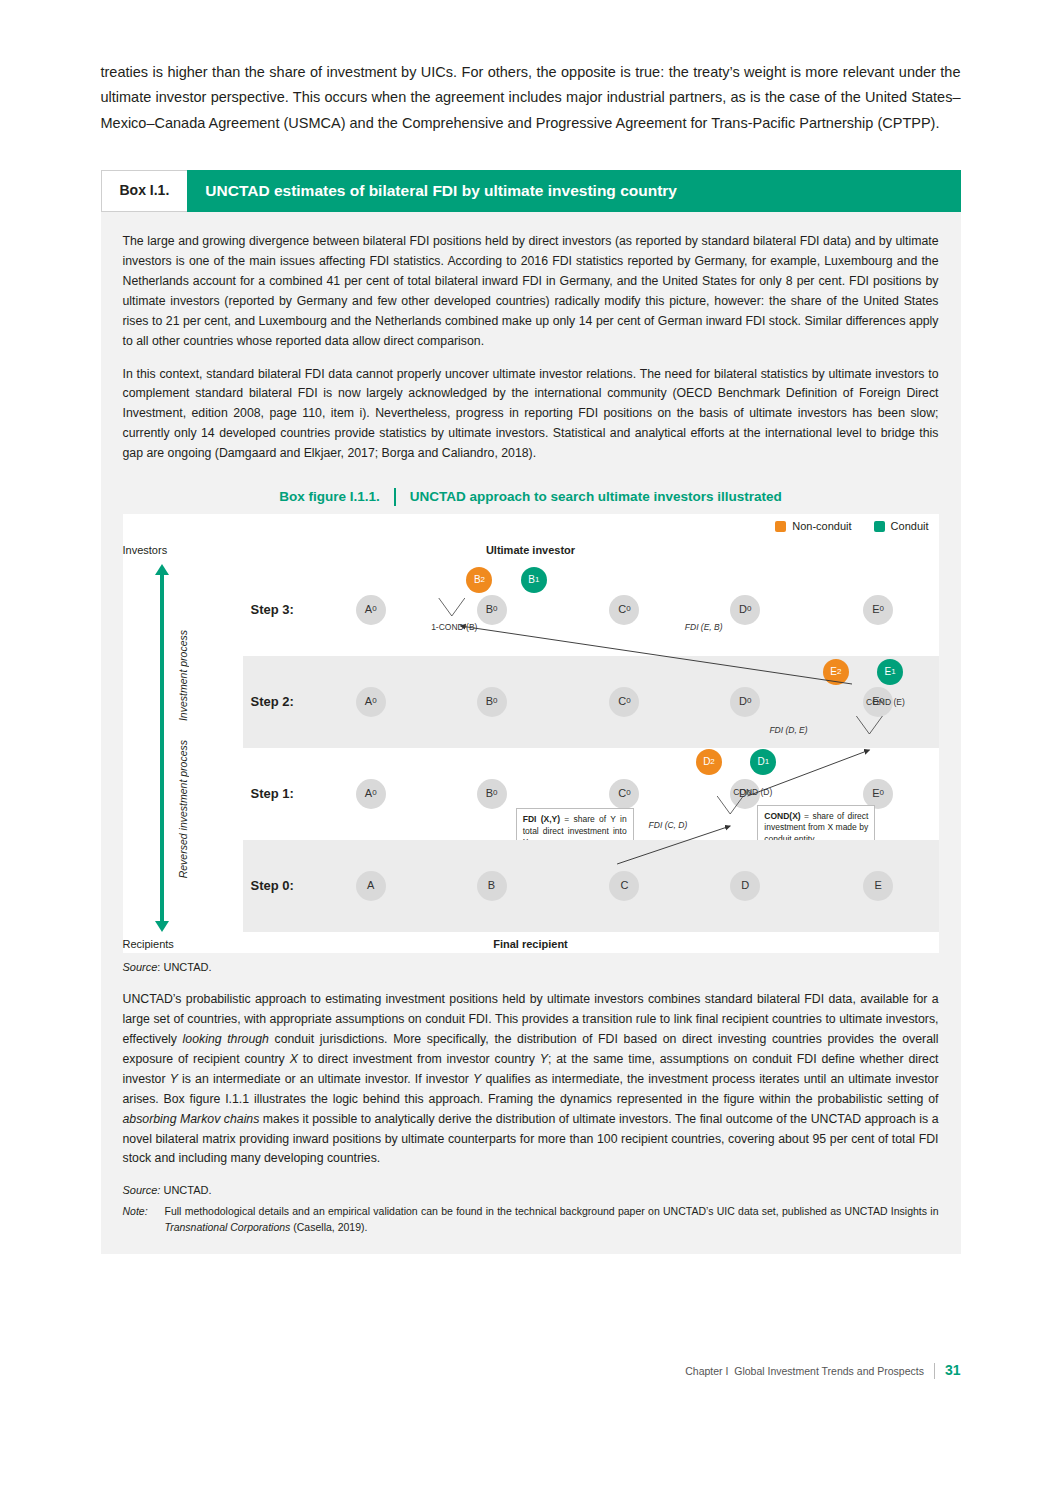treaties is higher than the share of investment by UICs. For others, the opposite is true: the treaty’s weight is more relevant under the ultimate investor perspective. This occurs when the agreement includes major industrial partners, as is the case of the United States– Mexico–Canada Agreement (USMCA) and the Comprehensive and Progressive Agreement for Trans-Pacific Partnership (CPTPP).
Box I.1.
UNCTAD estimates of bilateral FDI by ultimate investing country
The large and growing divergence between bilateral FDI positions held by direct investors (as reported by standard bilateral FDI data) and by ultimate investors is one of the main issues affecting FDI statistics. According to 2016 FDI statistics reported by Germany, for example, Luxembourg and the Netherlands account for a combined 41 per cent of total bilateral inward FDI in Germany, and the United States for only 8 per cent. FDI positions by ultimate investors (reported by Germany and few other developed countries) radically modify this picture, however: the share of the United States rises to 21 per cent, and Luxembourg and the Netherlands combined make up only 14 per cent of German inward FDI stock. Similar differences apply to all other countries whose reported data allow direct comparison.
In this context, standard bilateral FDI data cannot properly uncover ultimate investor relations. The need for bilateral statistics by ultimate investors to complement standard bilateral FDI is now largely acknowledged by the international community (OECD Benchmark Definition of Foreign Direct Investment, edition 2008, page 110, item i). Nevertheless, progress in reporting FDI positions on the basis of ultimate investors has been slow; currently only 14 developed countries provide statistics by ultimate investors. Statistical and analytical efforts at the international level to bridge this gap are ongoing (Damgaard and Elkjaer, 2017; Borga and Caliandro, 2018).
Box figure I.1.1. UNCTAD approach to search ultimate investors illustrated
Non-conduit Conduit
Investors
Ultimate investor
Investment process
Reversed investment process
Step 3:
A0
B0
B2
B1
1-COND (B)
C0
D0
E0
FDI (E, B)
Step 2:
A0
B0
C0
D0
E0
E2
E1
COND (E)
FDI (D, E)
Step 1:
A0
B0
C0
D0
D2
D1
COND (D)
E0
FDI (C, D)
FDI (X,Y) = share of Y in total direct investment into X
COND(X) = share of direct investment from X made by conduit entity
Step 0:
A
B
C
D
E
Recipients
Final recipient
Source: UNCTAD.
UNCTAD’s probabilistic approach to estimating investment positions held by ultimate investors combines standard bilateral FDI data, available for a large set of countries, with appropriate assumptions on conduit FDI. This provides a transition rule to link final recipient countries to ultimate investors, effectively looking through conduit jurisdictions. More specifically, the distribution of FDI based on direct investing countries provides the overall exposure of recipient country X to direct investment from investor country Y; at the same time, assumptions on conduit FDI define whether direct investor Y is an intermediate or an ultimate investor. If investor Y qualifies as intermediate, the investment process iterates until an ultimate investor arises. Box figure I.1.1 illustrates the logic behind this approach. Framing the dynamics represented in the figure within the probabilistic setting of absorbing Markov chains makes it possible to analytically derive the distribution of ultimate investors. The final outcome of the UNCTAD approach is a novel bilateral matrix providing inward positions by ultimate counterparts for more than 100 recipient countries, covering about 95 per cent of total FDI stock and including many developing countries.
Source: UNCTAD.
Note: Full methodological details and an empirical validation can be found in the technical background paper on UNCTAD’s UIC data set, published as UNCTAD Insights in Transnational Corporations (Casella, 2019).
Chapter I Global Investment Trends and Prospects 31